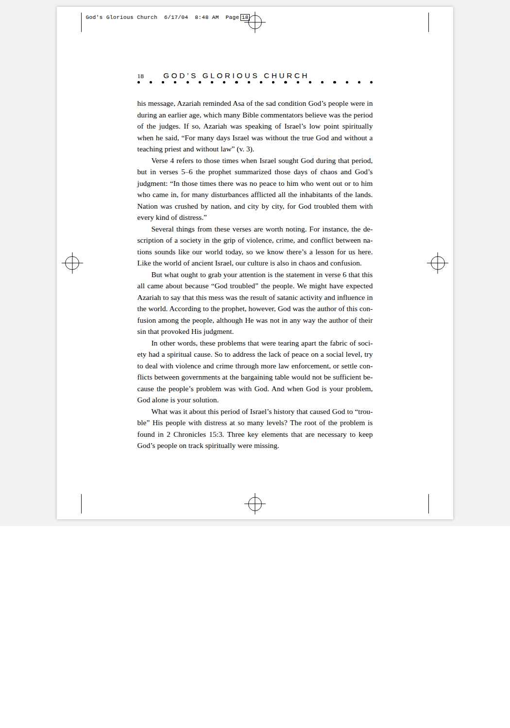God's Glorious Church 6/17/04 8:48 AM Page18
18
GOD’S GLORIOUS CHURCH
his message, Azariah reminded Asa of the sad condition God’s people were in during an earlier age, which many Bible commentators believe was the period of the judges. If so, Azariah was speaking of Israel’s low point spiritually when he said, “For many days Israel was without the true God and without a teaching priest and without law” (v. 3).
Verse 4 refers to those times when Israel sought God during that period, but in verses 5–6 the prophet summarized those days of chaos and God’s judgment: “In those times there was no peace to him who went out or to him who came in, for many disturbances afflicted all the inhabitants of the lands. Nation was crushed by nation, and city by city, for God troubled them with every kind of distress.”
Several things from these verses are worth noting. For instance, the description of a society in the grip of violence, crime, and conflict between nations sounds like our world today, so we know there’s a lesson for us here. Like the world of ancient Israel, our culture is also in chaos and confusion.
But what ought to grab your attention is the statement in verse 6 that this all came about because “God troubled” the people. We might have expected Azariah to say that this mess was the result of satanic activity and influence in the world. According to the prophet, however, God was the author of this confusion among the people, although He was not in any way the author of their sin that provoked His judgment.
In other words, these problems that were tearing apart the fabric of society had a spiritual cause. So to address the lack of peace on a social level, try to deal with violence and crime through more law enforcement, or settle conflicts between governments at the bargaining table would not be sufficient because the people’s problem was with God. And when God is your problem, God alone is your solution.
What was it about this period of Israel’s history that caused God to “trouble” His people with distress at so many levels? The root of the problem is found in 2 Chronicles 15:3. Three key elements that are necessary to keep God’s people on track spiritually were missing.